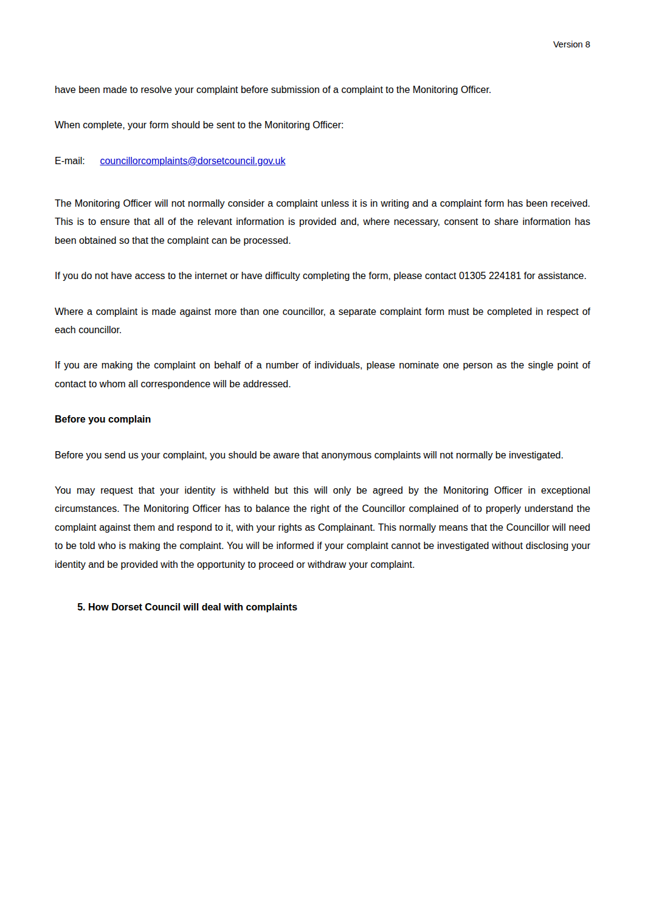Version 8
have been made to resolve your complaint before submission of a complaint to the Monitoring Officer.
When complete, your form should be sent to the Monitoring Officer:
E-mail: councillorcomplaints@dorsetcouncil.gov.uk
The Monitoring Officer will not normally consider a complaint unless it is in writing and a complaint form has been received. This is to ensure that all of the relevant information is provided and, where necessary, consent to share information has been obtained so that the complaint can be processed.
If you do not have access to the internet or have difficulty completing the form, please contact 01305 224181 for assistance.
Where a complaint is made against more than one councillor, a separate complaint form must be completed in respect of each councillor.
If you are making the complaint on behalf of a number of individuals, please nominate one person as the single point of contact to whom all correspondence will be addressed.
Before you complain
Before you send us your complaint, you should be aware that anonymous complaints will not normally be investigated.
You may request that your identity is withheld but this will only be agreed by the Monitoring Officer in exceptional circumstances. The Monitoring Officer has to balance the right of the Councillor complained of to properly understand the complaint against them and respond to it, with your rights as Complainant. This normally means that the Councillor will need to be told who is making the complaint. You will be informed if your complaint cannot be investigated without disclosing your identity and be provided with the opportunity to proceed or withdraw your complaint.
How Dorset Council will deal with complaints